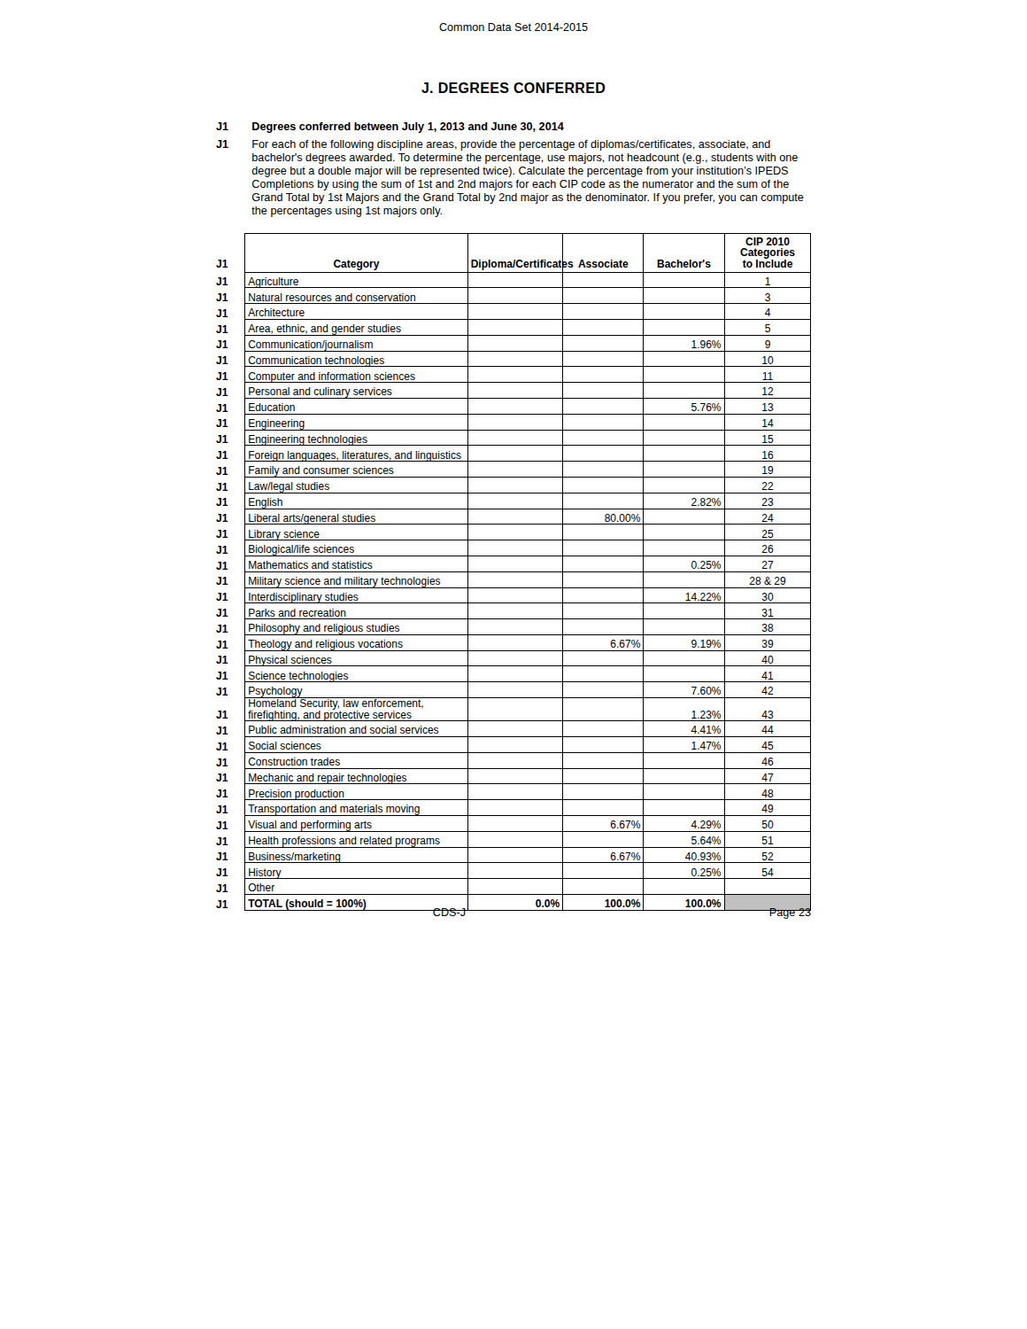Common Data Set 2014-2015
J. DEGREES CONFERRED
J1 Degrees conferred between July 1, 2013 and June 30, 2014
J1 For each of the following discipline areas, provide the percentage of diplomas/certificates, associate, and bachelor's degrees awarded. To determine the percentage, use majors, not headcount (e.g., students with one degree but a double major will be represented twice). Calculate the percentage from your institution’s IPEDS Completions by using the sum of 1st and 2nd majors for each CIP code as the numerator and the sum of the Grand Total by 1st Majors and the Grand Total by 2nd major as the denominator. If you prefer, you can compute the percentages using 1st majors only.
| J1 | Category | Diploma/Certificates | Associate | Bachelor's | CIP 2010 Categories to Include |
| --- | --- | --- | --- | --- | --- |
| J1 | Agriculture | | | | 1 |
| J1 | Natural resources and conservation | | | | 3 |
| J1 | Architecture | | | | 4 |
| J1 | Area, ethnic, and gender studies | | | | 5 |
| J1 | Communication/journalism | | | 1.96% | 9 |
| J1 | Communication technologies | | | | 10 |
| J1 | Computer and information sciences | | | | 11 |
| J1 | Personal and culinary services | | | | 12 |
| J1 | Education | | | 5.76% | 13 |
| J1 | Engineering | | | | 14 |
| J1 | Engineering technologies | | | | 15 |
| J1 | Foreign languages, literatures, and linguistics | | | | 16 |
| J1 | Family and consumer sciences | | | | 19 |
| J1 | Law/legal studies | | | | 22 |
| J1 | English | | | 2.82% | 23 |
| J1 | Liberal arts/general studies | | 80.00% | | 24 |
| J1 | Library science | | | | 25 |
| J1 | Biological/life sciences | | | | 26 |
| J1 | Mathematics and statistics | | | 0.25% | 27 |
| J1 | Military science and military technologies | | | | 28 & 29 |
| J1 | Interdisciplinary studies | | | 14.22% | 30 |
| J1 | Parks and recreation | | | | 31 |
| J1 | Philosophy and religious studies | | | | 38 |
| J1 | Theology and religious vocations | | 6.67% | 9.19% | 39 |
| J1 | Physical sciences | | | | 40 |
| J1 | Science technologies | | | | 41 |
| J1 | Psychology | | | 7.60% | 42 |
| J1 | Homeland Security, law enforcement, firefighting, and protective services | | | 1.23% | 43 |
| J1 | Public administration and social services | | | 4.41% | 44 |
| J1 | Social sciences | | | 1.47% | 45 |
| J1 | Construction trades | | | | 46 |
| J1 | Mechanic and repair technologies | | | | 47 |
| J1 | Precision production | | | | 48 |
| J1 | Transportation and materials moving | | | | 49 |
| J1 | Visual and performing arts | | 6.67% | 4.29% | 50 |
| J1 | Health professions and related programs | | | 5.64% | 51 |
| J1 | Business/marketing | | 6.67% | 40.93% | 52 |
| J1 | History | | | 0.25% | 54 |
| J1 | Other | | | | |
| J1 | TOTAL (should = 100%) | 0.0% | 100.0% | 100.0% | |
CDS-J Page 23